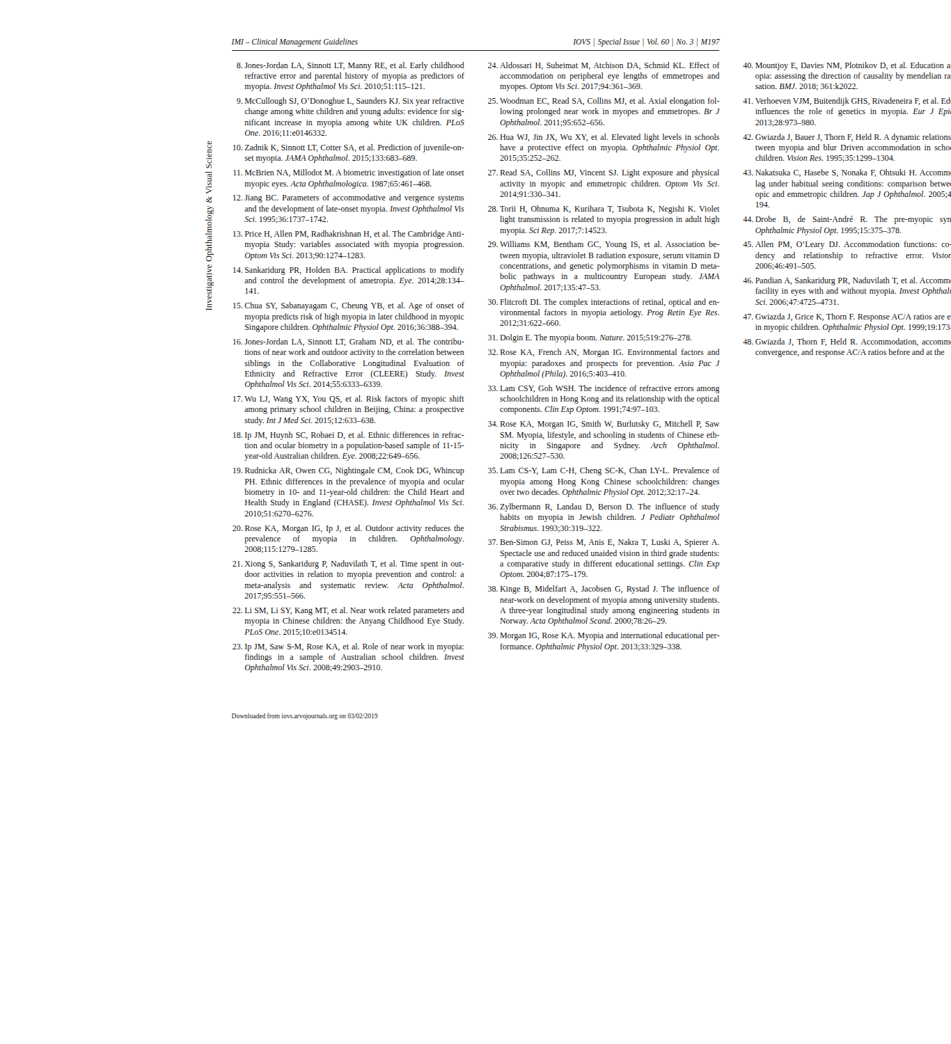IMI – Clinical Management Guidelines
IOVS|Special Issue|Vol. 60|No. 3|M197
Investigative Ophthalmology & Visual Science
Jones-Jordan LA, Sinnott LT, Manny RE, et al. Early childhood refractive error and parental history of myopia as predictors of myopia. Invest Ophthalmol Vis Sci. 2010;51:115–121.
McCullough SJ, O’Donoghue L, Saunders KJ. Six year refractive change among white children and young adults: evidence for significant increase in myopia among white UK children. PLoS One. 2016;11:e0146332.
Zadnik K, Sinnott LT, Cotter SA, et al. Prediction of juvenile-onset myopia. JAMA Ophthalmol. 2015;133:683–689.
McBrien NA, Millodot M. A biometric investigation of late onset myopic eyes. Acta Ophthalmologica. 1987;65:461–468.
Jiang BC. Parameters of accommodative and vergence systems and the development of late-onset myopia. Invest Ophthalmol Vis Sci. 1995;36:1737–1742.
Price H, Allen PM, Radhakrishnan H, et al. The Cambridge Anti-myopia Study: variables associated with myopia progression. Optom Vis Sci. 2013;90:1274–1283.
Sankaridurg PR, Holden BA. Practical applications to modify and control the development of ametropia. Eye. 2014;28:134–141.
Chua SY, Sabanayagam C, Cheung YB, et al. Age of onset of myopia predicts risk of high myopia in later childhood in myopic Singapore children. Ophthalmic Physiol Opt. 2016;36:388–394.
Jones-Jordan LA, Sinnott LT, Graham ND, et al. The contributions of near work and outdoor activity to the correlation between siblings in the Collaborative Longitudinal Evaluation of Ethnicity and Refractive Error (CLEERE) Study. Invest Ophthalmol Vis Sci. 2014;55:6333–6339.
Wu LJ, Wang YX, You QS, et al. Risk factors of myopic shift among primary school children in Beijing, China: a prospective study. Int J Med Sci. 2015;12:633–638.
Ip JM, Huynh SC, Robaei D, et al. Ethnic differences in refraction and ocular biometry in a population-based sample of 11-15-year-old Australian children. Eye. 2008;22:649–656.
Rudnicka AR, Owen CG, Nightingale CM, Cook DG, Whincup PH. Ethnic differences in the prevalence of myopia and ocular biometry in 10- and 11-year-old children: the Child Heart and Health Study in England (CHASE). Invest Ophthalmol Vis Sci. 2010;51:6270–6276.
Rose KA, Morgan IG, Ip J, et al. Outdoor activity reduces the prevalence of myopia in children. Ophthalmology. 2008;115:1279–1285.
Xiong S, Sankaridurg P, Naduvilath T, et al. Time spent in outdoor activities in relation to myopia prevention and control: a meta-analysis and systematic review. Acta Ophthalmol. 2017;95:551–566.
Li SM, Li SY, Kang MT, et al. Near work related parameters and myopia in Chinese children: the Anyang Childhood Eye Study. PLoS One. 2015;10:e0134514.
Ip JM, Saw S-M, Rose KA, et al. Role of near work in myopia: findings in a sample of Australian school children. Invest Ophthalmol Vis Sci. 2008;49:2903–2910.
Aldossari H, Suheimat M, Atchison DA, Schmid KL. Effect of accommodation on peripheral eye lengths of emmetropes and myopes. Optom Vis Sci. 2017;94:361–369.
Woodman EC, Read SA, Collins MJ, et al. Axial elongation following prolonged near work in myopes and emmetropes. Br J Ophthalmol. 2011;95:652–656.
Hua WJ, Jin JX, Wu XY, et al. Elevated light levels in schools have a protective effect on myopia. Ophthalmic Physiol Opt. 2015;35:252–262.
Read SA, Collins MJ, Vincent SJ. Light exposure and physical activity in myopic and emmetropic children. Optom Vis Sci. 2014;91:330–341.
Torii H, Ohnuma K, Kurihara T, Tsubota K, Negishi K. Violet light transmission is related to myopia progression in adult high myopia. Sci Rep. 2017;7:14523.
Williams KM, Bentham GC, Young IS, et al. Association between myopia, ultraviolet B radiation exposure, serum vitamin D concentrations, and genetic polymorphisms in vitamin D metabolic pathways in a multicountry European study. JAMA Ophthalmol. 2017;135:47–53.
Flitcroft DI. The complex interactions of retinal, optical and environmental factors in myopia aetiology. Prog Retin Eye Res. 2012;31:622–660.
Dolgin E. The myopia boom. Nature. 2015;519:276–278.
Rose KA, French AN, Morgan IG. Environmental factors and myopia: paradoxes and prospects for prevention. Asia Pac J Ophthalmol (Phila). 2016;5:403–410.
Lam CSY, Goh WSH. The incidence of refractive errors among schoolchildren in Hong Kong and its relationship with the optical components. Clin Exp Optom. 1991;74:97–103.
Rose KA, Morgan IG, Smith W, Burlutsky G, Mitchell P, Saw SM. Myopia, lifestyle, and schooling in students of Chinese ethnicity in Singapore and Sydney. Arch Ophthalmol. 2008;126:527–530.
Lam CS-Y, Lam C-H, Cheng SC-K, Chan LY-L. Prevalence of myopia among Hong Kong Chinese schoolchildren: changes over two decades. Ophthalmic Physiol Opt. 2012;32:17–24.
Zylbermann R, Landau D, Berson D. The influence of study habits on myopia in Jewish children. J Pediatr Ophthalmol Strabismus. 1993;30:319–322.
Ben-Simon GJ, Peiss M, Anis E, Nakra T, Luski A, Spierer A. Spectacle use and reduced unaided vision in third grade students: a comparative study in different educational settings. Clin Exp Optom. 2004;87:175–179.
Kinge B, Midelfart A, Jacobsen G, Rystad J. The influence of near-work on development of myopia among university students. A three-year longitudinal study among engineering students in Norway. Acta Ophthalmol Scand. 2000;78:26–29.
Morgan IG, Rose KA. Myopia and international educational performance. Ophthalmic Physiol Opt. 2013;33:329–338.
Mountjoy E, Davies NM, Plotnikov D, et al. Education and myopia: assessing the direction of causality by mendelian randomisation. BMJ. 2018; 361:k2022.
Verhoeven VJM, Buitendijk GHS, Rivadeneira F, et al. Education influences the role of genetics in myopia. Eur J Epidemiol. 2013;28:973–980.
Gwiazda J, Bauer J, Thorn F, Held R. A dynamic relationship between myopia and blur Driven accommodation in school-aged children. Vision Res. 1995;35:1299–1304.
Nakatsuka C, Hasebe S, Nonaka F, Ohtsuki H. Accommodative lag under habitual seeing conditions: comparison between myopic and emmetropic children. Jap J Ophthalmol. 2005;49:189–194.
Drobe B, de Saint-André R. The pre-myopic syndrome. Ophthalmic Physiol Opt. 1995;15:375–378.
Allen PM, O’Leary DJ. Accommodation functions: co-dependency and relationship to refractive error. Vision Res. 2006;46:491–505.
Pandian A, Sankaridurg PR, Naduvilath T, et al. Accommodative facility in eyes with and without myopia. Invest Ophthalmol Vis Sci. 2006;47:4725–4731.
Gwiazda J, Grice K, Thorn F. Response AC/A ratios are elevated in myopic children. Ophthalmic Physiol Opt. 1999;19:173–179.
Gwiazda J, Thorn F, Held R. Accommodation, accommodative convergence, and response AC/A ratios before and at the
Downloaded from iovs.arvojournals.org on 03/02/2019